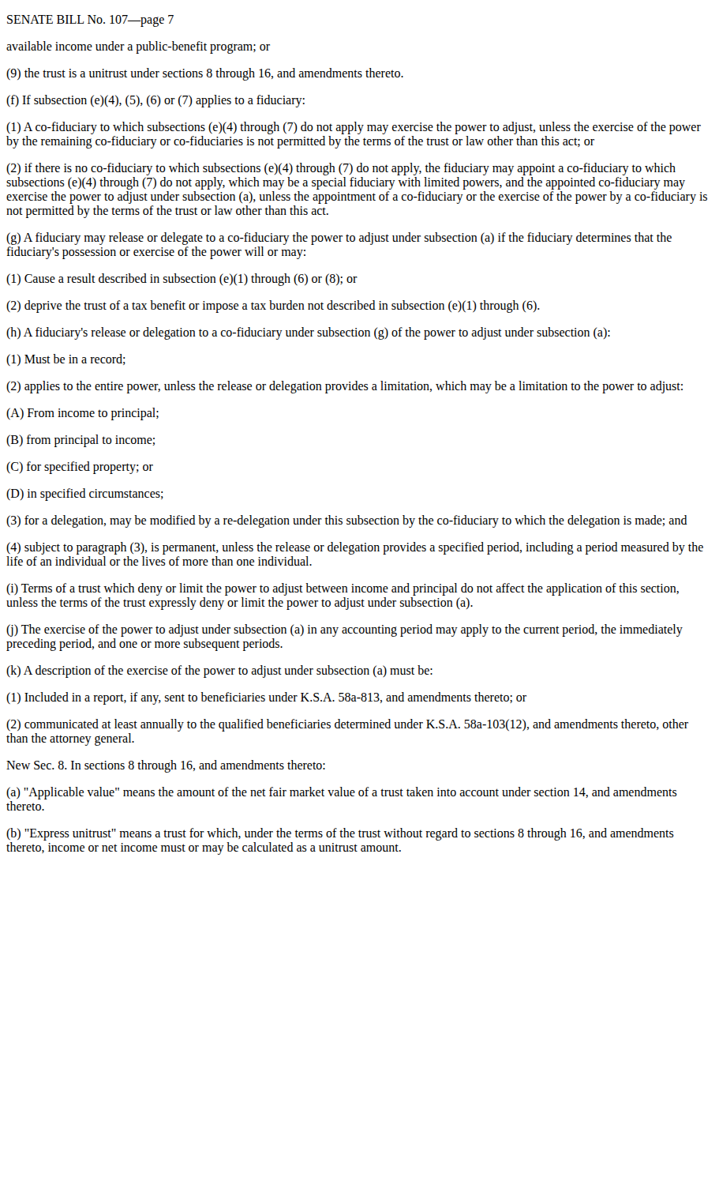SENATE BILL No. 107—page 7
available income under a public-benefit program; or
(9) the trust is a unitrust under sections 8 through 16, and amendments thereto.
(f) If subsection (e)(4), (5), (6) or (7) applies to a fiduciary:
(1) A co-fiduciary to which subsections (e)(4) through (7) do not apply may exercise the power to adjust, unless the exercise of the power by the remaining co-fiduciary or co-fiduciaries is not permitted by the terms of the trust or law other than this act; or
(2) if there is no co-fiduciary to which subsections (e)(4) through (7) do not apply, the fiduciary may appoint a co-fiduciary to which subsections (e)(4) through (7) do not apply, which may be a special fiduciary with limited powers, and the appointed co-fiduciary may exercise the power to adjust under subsection (a), unless the appointment of a co-fiduciary or the exercise of the power by a co-fiduciary is not permitted by the terms of the trust or law other than this act.
(g) A fiduciary may release or delegate to a co-fiduciary the power to adjust under subsection (a) if the fiduciary determines that the fiduciary's possession or exercise of the power will or may:
(1) Cause a result described in subsection (e)(1) through (6) or (8); or
(2) deprive the trust of a tax benefit or impose a tax burden not described in subsection (e)(1) through (6).
(h) A fiduciary's release or delegation to a co-fiduciary under subsection (g) of the power to adjust under subsection (a):
(1) Must be in a record;
(2) applies to the entire power, unless the release or delegation provides a limitation, which may be a limitation to the power to adjust:
(A) From income to principal;
(B) from principal to income;
(C) for specified property; or
(D) in specified circumstances;
(3) for a delegation, may be modified by a re-delegation under this subsection by the co-fiduciary to which the delegation is made; and
(4) subject to paragraph (3), is permanent, unless the release or delegation provides a specified period, including a period measured by the life of an individual or the lives of more than one individual.
(i) Terms of a trust which deny or limit the power to adjust between income and principal do not affect the application of this section, unless the terms of the trust expressly deny or limit the power to adjust under subsection (a).
(j) The exercise of the power to adjust under subsection (a) in any accounting period may apply to the current period, the immediately preceding period, and one or more subsequent periods.
(k) A description of the exercise of the power to adjust under subsection (a) must be:
(1) Included in a report, if any, sent to beneficiaries under K.S.A. 58a-813, and amendments thereto; or
(2) communicated at least annually to the qualified beneficiaries determined under K.S.A. 58a-103(12), and amendments thereto, other than the attorney general.
New Sec. 8. In sections 8 through 16, and amendments thereto:
(a) "Applicable value" means the amount of the net fair market value of a trust taken into account under section 14, and amendments thereto.
(b) "Express unitrust" means a trust for which, under the terms of the trust without regard to sections 8 through 16, and amendments thereto, income or net income must or may be calculated as a unitrust amount.